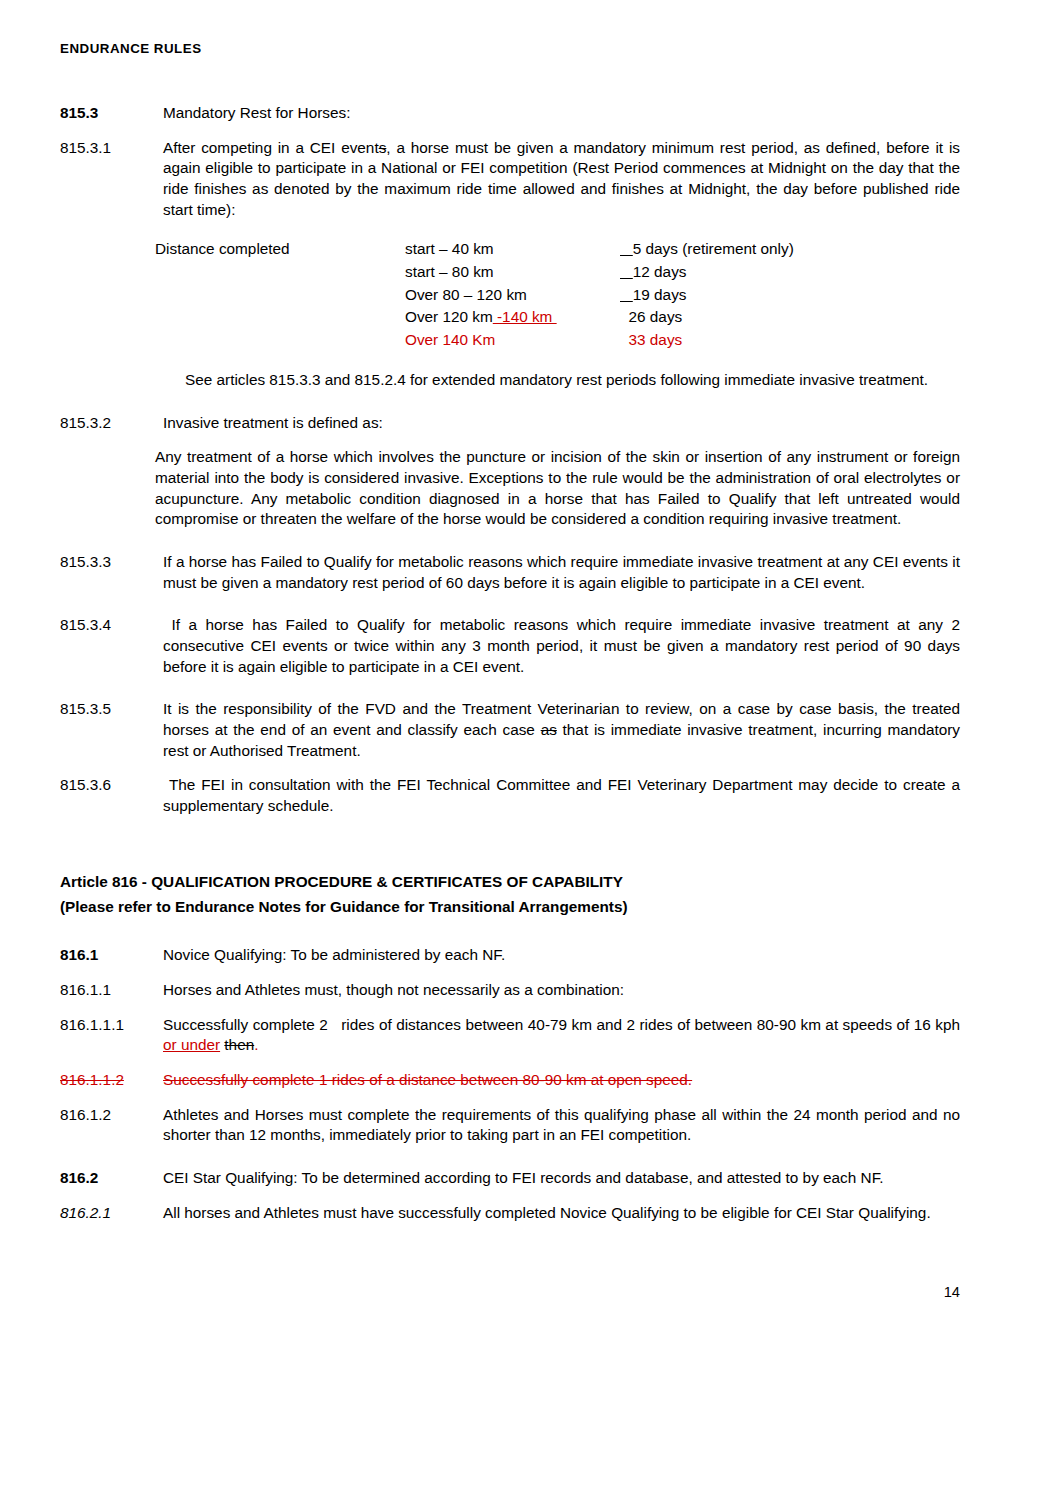ENDURANCE RULES
815.3
Mandatory Rest for Horses:
815.3.1
After competing in a CEI events, a horse must be given a mandatory minimum rest period, as defined, before it is again eligible to participate in a National or FEI competition (Rest Period commences at Midnight on the day that the ride finishes as denoted by the maximum ride time allowed and finishes at Midnight, the day before published ride start time):
| Distance completed | start – 40 km | 5 days (retirement only) |
| | start – 80 km | 12 days |
| | Over 80 – 120 km | 19 days |
| | Over 120 km -140 km | 26 days |
| | Over 140 Km | 33 days |
See articles 815.3.3 and 815.2.4 for extended mandatory rest periods following immediate invasive treatment.
815.3.2
Invasive treatment is defined as:
Any treatment of a horse which involves the puncture or incision of the skin or insertion of any instrument or foreign material into the body is considered invasive. Exceptions to the rule would be the administration of oral electrolytes or acupuncture. Any metabolic condition diagnosed in a horse that has Failed to Qualify that left untreated would compromise or threaten the welfare of the horse would be considered a condition requiring invasive treatment.
815.3.3
If a horse has Failed to Qualify for metabolic reasons which require immediate invasive treatment at any CEI events it must be given a mandatory rest period of 60 days before it is again eligible to participate in a CEI event.
815.3.4
If a horse has Failed to Qualify for metabolic reasons which require immediate invasive treatment at any 2 consecutive CEI events or twice within any 3 month period, it must be given a mandatory rest period of 90 days before it is again eligible to participate in a CEI event.
815.3.5
It is the responsibility of the FVD and the Treatment Veterinarian to review, on a case by case basis, the treated horses at the end of an event and classify each case as that is immediate invasive treatment, incurring mandatory rest or Authorised Treatment.
815.3.6
The FEI in consultation with the FEI Technical Committee and FEI Veterinary Department may decide to create a supplementary schedule.
Article 816 - QUALIFICATION PROCEDURE & CERTIFICATES OF CAPABILITY
(Please refer to Endurance Notes for Guidance for Transitional Arrangements)
816.1
Novice Qualifying: To be administered by each NF.
816.1.1
Horses and Athletes must, though not necessarily as a combination:
816.1.1.1
Successfully complete 2 rides of distances between 40-79 km and 2 rides of between 80-90 km at speeds of 16 kph or under then.
816.1.1.2
Successfully complete 1 rides of a distance between 80-90 km at open speed.
816.1.2
Athletes and Horses must complete the requirements of this qualifying phase all within the 24 month period and no shorter than 12 months, immediately prior to taking part in an FEI competition.
816.2
CEI Star Qualifying: To be determined according to FEI records and database, and attested to by each NF.
816.2.1
All horses and Athletes must have successfully completed Novice Qualifying to be eligible for CEI Star Qualifying.
14